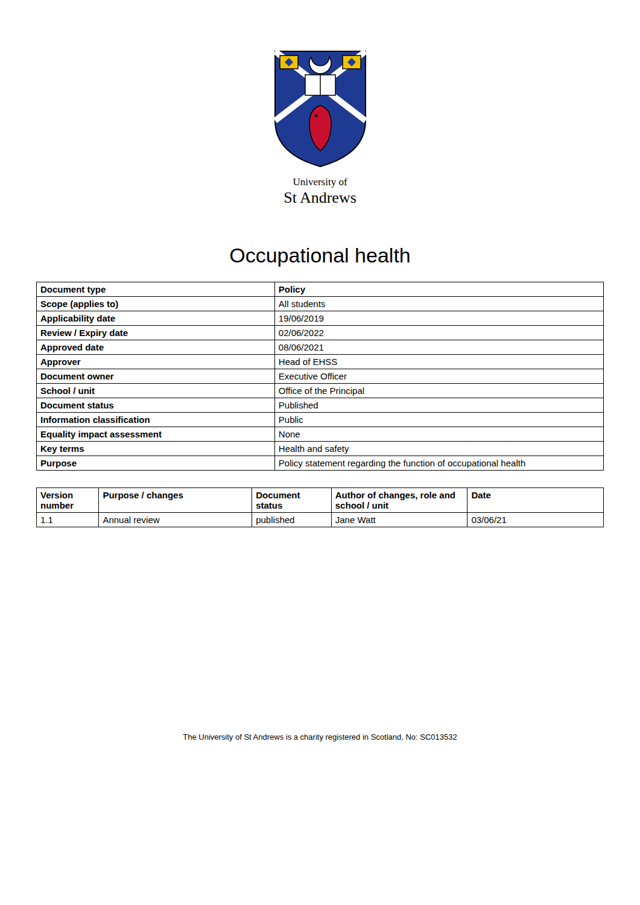University of
St Andrews
Occupational health
| Document type | Policy |
| Scope (applies to) | All students |
| Applicability date | 19/06/2019 |
| Review / Expiry date | 02/06/2022 |
| Approved date | 08/06/2021 |
| Approver | Head of EHSS |
| Document owner | Executive Officer |
| School / unit | Office of the Principal |
| Document status | Published |
| Information classification | Public |
| Equality impact assessment | None |
| Key terms | Health and safety |
| Purpose | Policy statement regarding the function of occupational health |
| Version number | Purpose / changes | Document status | Author of changes, role and school / unit | Date |
| --- | --- | --- | --- | --- |
| 1.1 | Annual review | published | Jane Watt | 03/06/21 |
The University of St Andrews is a charity registered in Scotland, No: SC013532